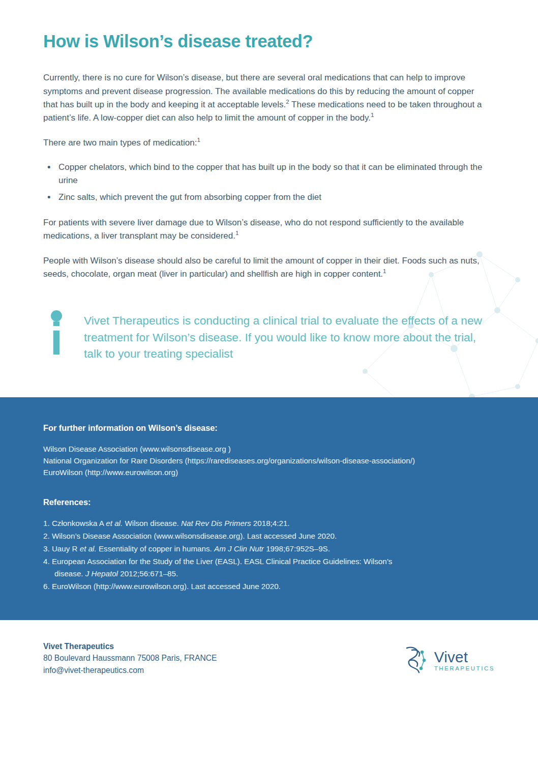How is Wilson’s disease treated?
Currently, there is no cure for Wilson’s disease, but there are several oral medications that can help to improve symptoms and prevent disease progression. The available medications do this by reducing the amount of copper that has built up in the body and keeping it at acceptable levels.2 These medications need to be taken throughout a patient’s life. A low-copper diet can also help to limit the amount of copper in the body.1
There are two main types of medication:1
Copper chelators, which bind to the copper that has built up in the body so that it can be eliminated through the urine
Zinc salts, which prevent the gut from absorbing copper from the diet
For patients with severe liver damage due to Wilson’s disease, who do not respond sufficiently to the available medications, a liver transplant may be considered.1
People with Wilson’s disease should also be careful to limit the amount of copper in their diet. Foods such as nuts, seeds, chocolate, organ meat (liver in particular) and shellfish are high in copper content.1
i
Vivet Therapeutics is conducting a clinical trial to evaluate the effects of a new treatment for Wilson’s disease. If you would like to know more about the trial, talk to your treating specialist
For further information on Wilson’s disease:
Wilson Disease Association (www.wilsonsdisease.org ) National Organization for Rare Disorders (https://rarediseases.org/organizations/wilson-disease-association/) EuroWilson (http://www.eurowilson.org)
References:
Członkowska A et al. Wilson disease. Nat Rev Dis Primers 2018;4:21.
Wilson’s Disease Association (www.wilsonsdisease.org). Last accessed June 2020.
Uauy R et al. Essentiality of copper in humans. Am J Clin Nutr 1998;67:952S–9S.
European Association for the Study of the Liver (EASL). EASL Clinical Practice Guidelines: Wilson’s
disease. J Hepatol 2012;56:671–85.
EuroWilson (http://www.eurowilson.org). Last accessed June 2020.
Vivet Therapeutics 80 Boulevard Haussmann 75008 Paris, FRANCE
info@vivet-therapeutics.com
Vivet
Therapeutics